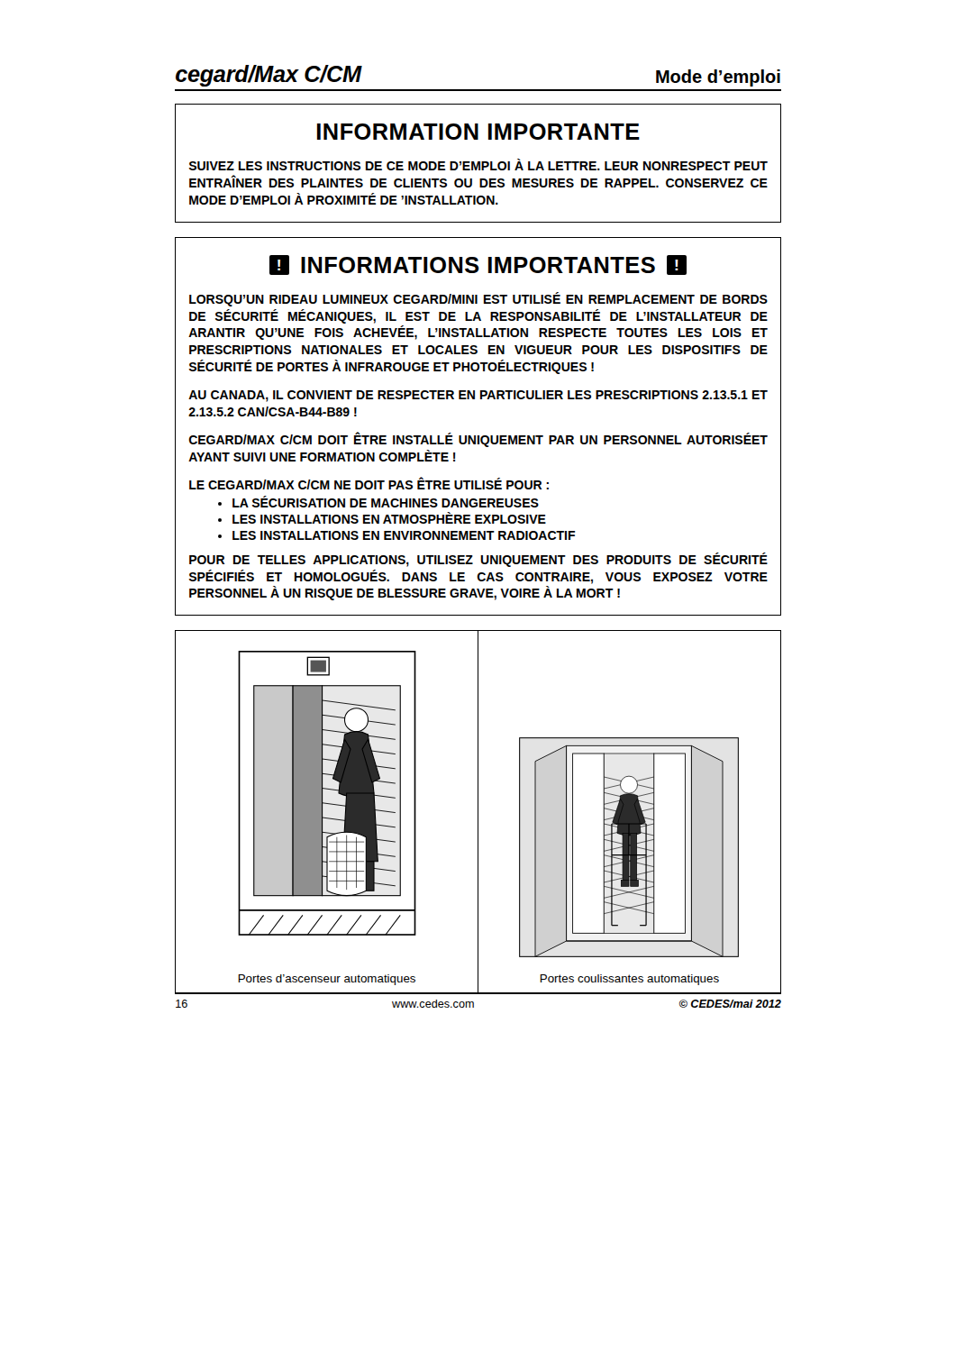cegard/Max C/CM
Mode d’emploi
INFORMATION IMPORTANTE
SUIVEZ LES INSTRUCTIONS DE CE MODE D’EMPLOI À LA LETTRE. LEUR NONRESPECT PEUT ENTRAÎNER DES PLAINTES DE CLIENTS OU DES MESURES DE RAPPEL. CONSERVEZ CE MODE D’EMPLOI À PROXIMITÉ DE ’INSTALLATION.
! INFORMATIONS IMPORTANTES !
LORSQU’UN RIDEAU LUMINEUX CEGARD/MINI EST UTILISÉ EN REMPLACEMENT DE BORDS DE SÉCURITÉ MÉCANIQUES, IL EST DE LA RESPONSABILITÉ DE L’INSTALLATEUR DE ARANTIR QU’UNE FOIS ACHEVÉE, L’INSTALLATION RESPECTE TOUTES LES LOIS ET PRESCRIPTIONS NATIONALES ET LOCALES EN VIGUEUR POUR LES DISPOSITIFS DE SÉCURITÉ DE PORTES À INFRAROUGE ET PHOTOÉLECTRIQUES !
AU CANADA, IL CONVIENT DE RESPECTER EN PARTICULIER LES PRESCRIPTIONS 2.13.5.1 ET 2.13.5.2 CAN/CSA-B44-B89 !
CEGARD/MAX C/CM DOIT ÊTRE INSTALLÉ UNIQUEMENT PAR UN PERSONNEL AUTORISÉET AYANT SUIVI UNE FORMATION COMPLÈTE !
LE CEGARD/MAX C/CM NE DOIT PAS ÊTRE UTILISÉ POUR :
LA SÉCURISATION DE MACHINES DANGEREUSES
LES INSTALLATIONS EN ATMOSPHÈRE EXPLOSIVE
LES INSTALLATIONS EN ENVIRONNEMENT RADIOACTIF
POUR DE TELLES APPLICATIONS, UTILISEZ UNIQUEMENT DES PRODUITS DE SÉCURITÉ SPÉCIFIÉS ET HOMOLOGUÉS. DANS LE CAS CONTRAIRE, VOUS EXPOSEZ VOTRE PERSONNEL À UN RISQUE DE BLESSURE GRAVE, VOIRE À LA MORT !
Portes d’ascenseur automatiques
Portes coulissantes automatiques
16
www.cedes.com
© CEDES/mai 2012